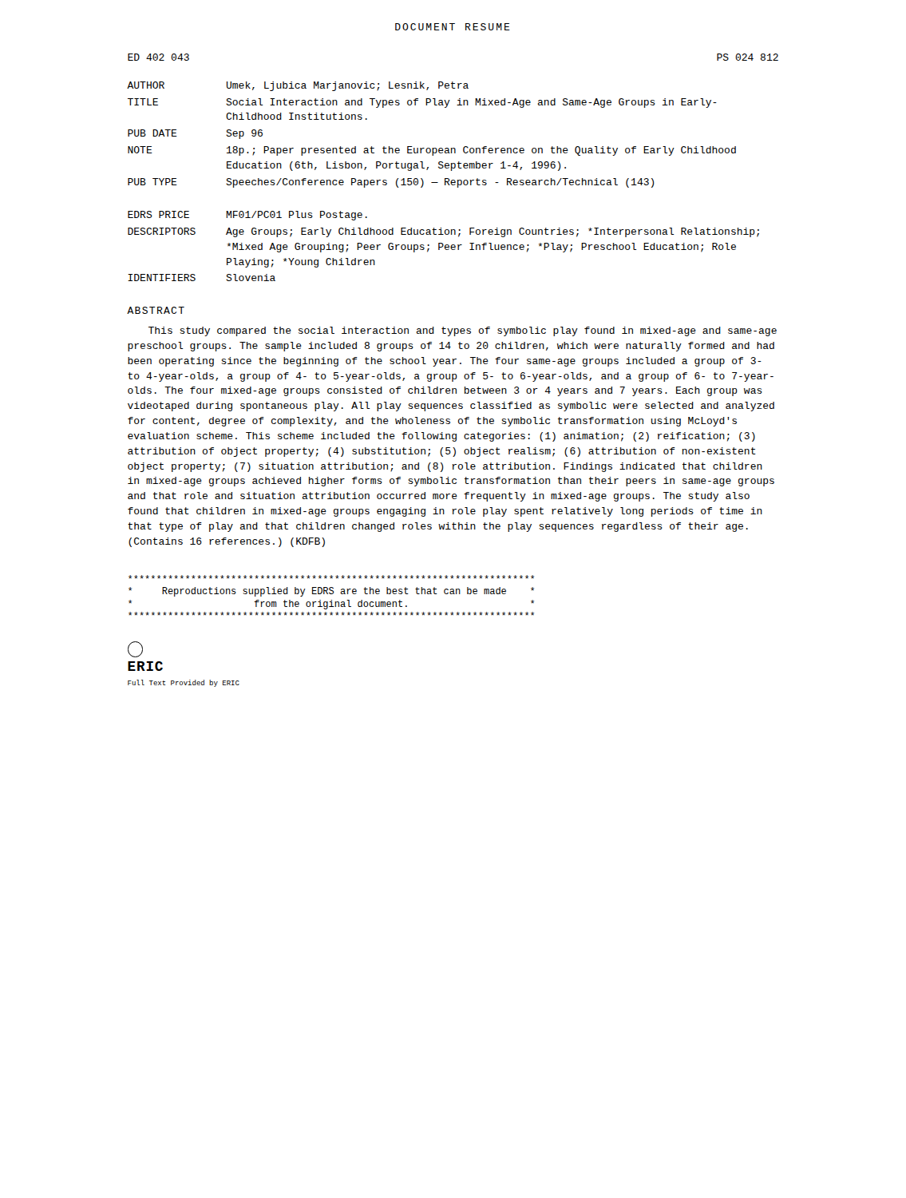DOCUMENT RESUME
ED 402 043 PS 024 812
| AUTHOR | Umek, Ljubica Marjanovic; Lesnik, Petra |
| TITLE | Social Interaction and Types of Play in Mixed-Age and Same-Age Groups in Early-Childhood Institutions. |
| PUB DATE | Sep 96 |
| NOTE | 18p.; Paper presented at the European Conference on the Quality of Early Childhood Education (6th, Lisbon, Portugal, September 1-4, 1996). |
| PUB TYPE | Speeches/Conference Papers (150) — Reports - Research/Technical (143) |
| EDRS PRICE | MF01/PC01 Plus Postage. |
| DESCRIPTORS | Age Groups; Early Childhood Education; Foreign Countries; *Interpersonal Relationship; *Mixed Age Grouping; Peer Groups; Peer Influence; *Play; Preschool Education; Role Playing; *Young Children |
| IDENTIFIERS | Slovenia |
ABSTRACT
This study compared the social interaction and types of symbolic play found in mixed-age and same-age preschool groups. The sample included 8 groups of 14 to 20 children, which were naturally formed and had been operating since the beginning of the school year. The four same-age groups included a group of 3- to 4-year-olds, a group of 4- to 5-year-olds, a group of 5- to 6-year-olds, and a group of 6- to 7-year-olds. The four mixed-age groups consisted of children between 3 or 4 years and 7 years. Each group was videotaped during spontaneous play. All play sequences classified as symbolic were selected and analyzed for content, degree of complexity, and the wholeness of the symbolic transformation using McLoyd's evaluation scheme. This scheme included the following categories: (1) animation; (2) reification; (3) attribution of object property; (4) substitution; (5) object realism; (6) attribution of non-existent object property; (7) situation attribution; and (8) role attribution. Findings indicated that children in mixed-age groups achieved higher forms of symbolic transformation than their peers in same-age groups and that role and situation attribution occurred more frequently in mixed-age groups. The study also found that children in mixed-age groups engaging in role play spent relatively long periods of time in that type of play and that children changed roles within the play sequences regardless of their age. (Contains 16 references.) (KDFB)
*********************************************************************** * Reproductions supplied by EDRS are the best that can be made * * from the original document. * ***********************************************************************
ERIC
Full Text Provided by ERIC